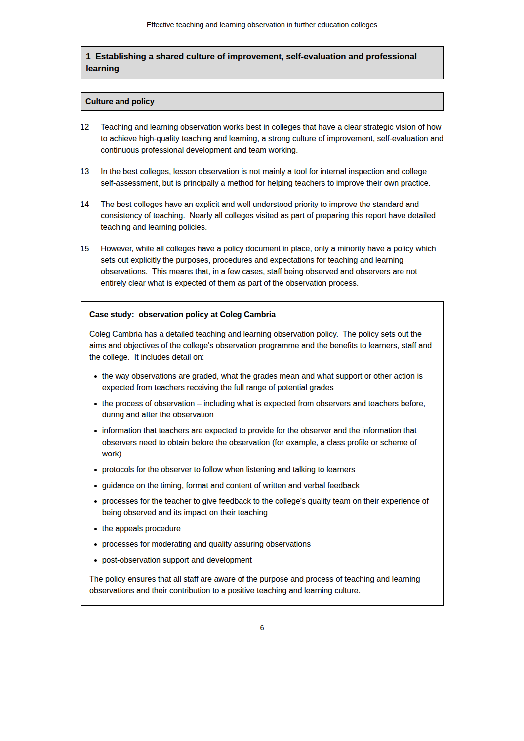Effective teaching and learning observation in further education colleges
1 Establishing a shared culture of improvement, self-evaluation and professional learning
Culture and policy
12 Teaching and learning observation works best in colleges that have a clear strategic vision of how to achieve high-quality teaching and learning, a strong culture of improvement, self-evaluation and continuous professional development and team working.
13 In the best colleges, lesson observation is not mainly a tool for internal inspection and college self-assessment, but is principally a method for helping teachers to improve their own practice.
14 The best colleges have an explicit and well understood priority to improve the standard and consistency of teaching. Nearly all colleges visited as part of preparing this report have detailed teaching and learning policies.
15 However, while all colleges have a policy document in place, only a minority have a policy which sets out explicitly the purposes, procedures and expectations for teaching and learning observations. This means that, in a few cases, staff being observed and observers are not entirely clear what is expected of them as part of the observation process.
Case study: observation policy at Coleg Cambria
Coleg Cambria has a detailed teaching and learning observation policy. The policy sets out the aims and objectives of the college's observation programme and the benefits to learners, staff and the college. It includes detail on:
the way observations are graded, what the grades mean and what support or other action is expected from teachers receiving the full range of potential grades
the process of observation – including what is expected from observers and teachers before, during and after the observation
information that teachers are expected to provide for the observer and the information that observers need to obtain before the observation (for example, a class profile or scheme of work)
protocols for the observer to follow when listening and talking to learners
guidance on the timing, format and content of written and verbal feedback
processes for the teacher to give feedback to the college's quality team on their experience of being observed and its impact on their teaching
the appeals procedure
processes for moderating and quality assuring observations
post-observation support and development
The policy ensures that all staff are aware of the purpose and process of teaching and learning observations and their contribution to a positive teaching and learning culture.
6